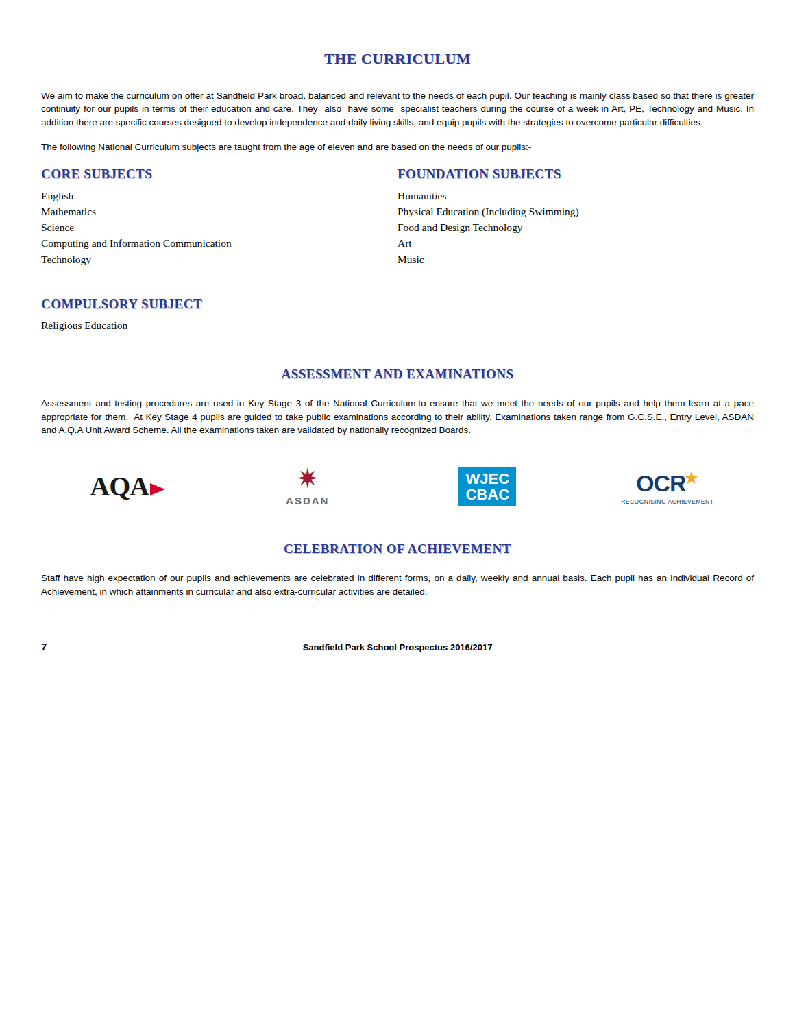THE CURRICULUM
We aim to make the curriculum on offer at Sandfield Park broad, balanced and relevant to the needs of each pupil. Our teaching is mainly class based so that there is greater continuity for our pupils in terms of their education and care. They also have some specialist teachers during the course of a week in Art, PE, Technology and Music. In addition there are specific courses designed to develop independence and daily living skills, and equip pupils with the strategies to overcome particular difficulties.
The following National Curriculum subjects are taught from the age of eleven and are based on the needs of our pupils:-
| CORE SUBJECTS English Mathematics Science Computing and Information Communication Technology | FOUNDATION SUBJECTS Humanities Physical Education (Including Swimming) Food and Design Technology Art Music |
COMPULSORY SUBJECT
Religious Education
ASSESSMENT AND EXAMINATIONS
Assessment and testing procedures are used in Key Stage 3 of the National Curriculum.to ensure that we meet the needs of our pupils and help them learn at a pace appropriate for them. At Key Stage 4 pupils are guided to take public examinations according to their ability. Examinations taken range from G.C.S.E., Entry Level, ASDAN and A.Q.A Unit Award Scheme. All the examinations taken are validated by nationally recognized Boards.
AQA
✷
ASDAN
WJEC
CBAC
OCR★
RECOGNISING ACHIEVEMENT
CELEBRATION OF ACHIEVEMENT
Staff have high expectation of our pupils and achievements are celebrated in different forms, on a daily, weekly and annual basis. Each pupil has an Individual Record of Achievement, in which attainments in curricular and also extra-curricular activities are detailed.
7
Sandfield Park School Prospectus 2016/2017